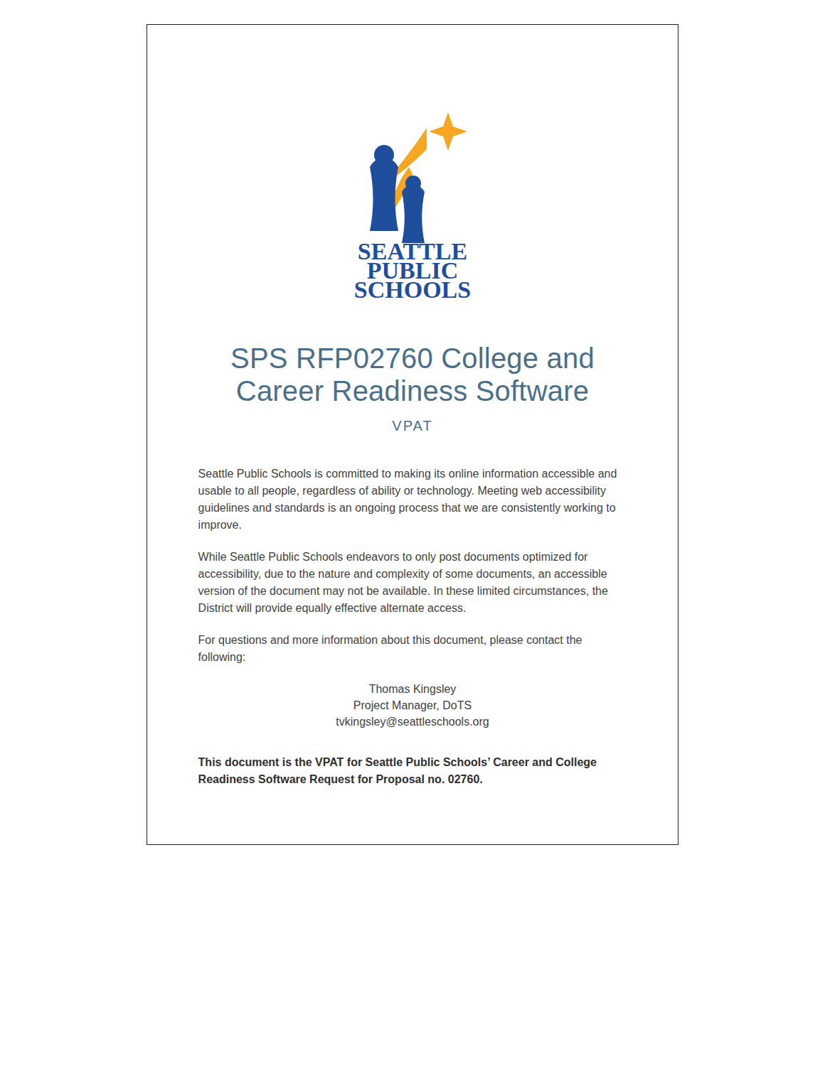SPS RFP02760 College and Career Readiness Software
VPAT
Seattle Public Schools is committed to making its online information accessible and usable to all people, regardless of ability or technology. Meeting web accessibility guidelines and standards is an ongoing process that we are consistently working to improve.
While Seattle Public Schools endeavors to only post documents optimized for accessibility, due to the nature and complexity of some documents, an accessible version of the document may not be available. In these limited circumstances, the District will provide equally effective alternate access.
For questions and more information about this document, please contact the following:
Thomas Kingsley
Project Manager, DoTS
tvkingsley@seattleschools.org
This document is the VPAT for Seattle Public Schools’ Career and College Readiness Software Request for Proposal no. 02760.